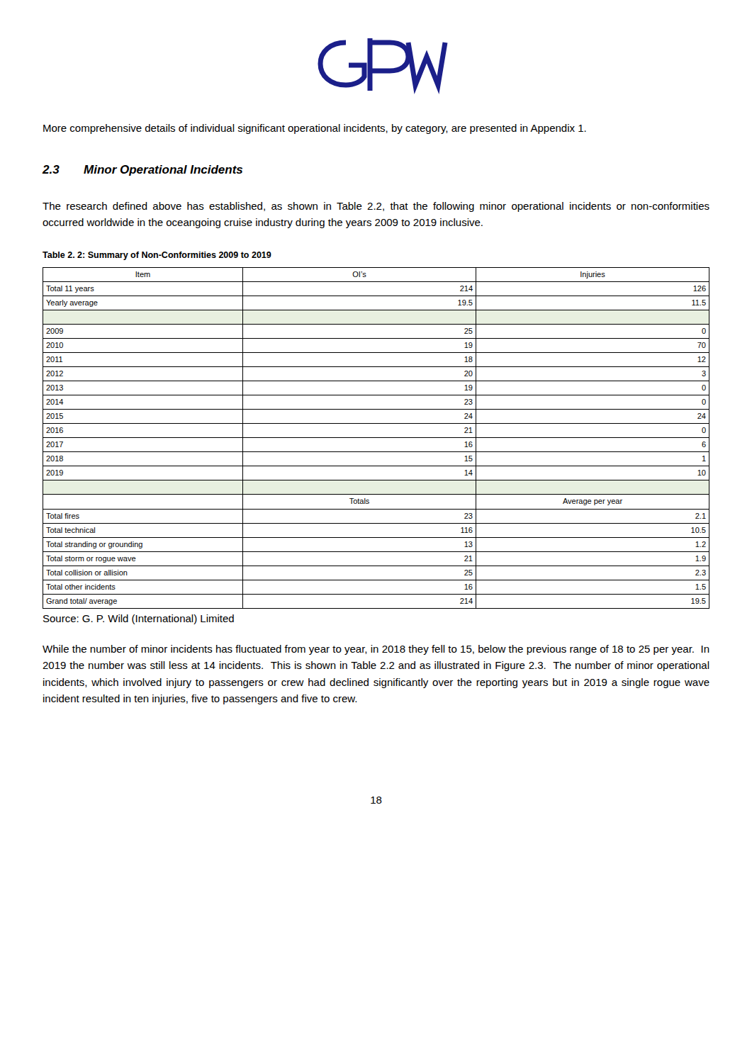More comprehensive details of individual significant operational incidents, by category, are presented in Appendix 1.
2.3 Minor Operational Incidents
The research defined above has established, as shown in Table 2.2, that the following minor operational incidents or non-conformities occurred worldwide in the oceangoing cruise industry during the years 2009 to 2019 inclusive.
Table 2. 2: Summary of Non-Conformities 2009 to 2019
| Item | OI’s | Injuries |
| Total 11 years | 214 | 126 |
| Yearly average | 19.5 | 11.5 |
| 2009 | 25 | 0 |
| 2010 | 19 | 70 |
| 2011 | 18 | 12 |
| 2012 | 20 | 3 |
| 2013 | 19 | 0 |
| 2014 | 23 | 0 |
| 2015 | 24 | 24 |
| 2016 | 21 | 0 |
| 2017 | 16 | 6 |
| 2018 | 15 | 1 |
| 2019 | 14 | 10 |
| | Totals | Average per year |
| Total fires | 23 | 2.1 |
| Total technical | 116 | 10.5 |
| Total stranding or grounding | 13 | 1.2 |
| Total storm or rogue wave | 21 | 1.9 |
| Total collision or allision | 25 | 2.3 |
| Total other incidents | 16 | 1.5 |
| Grand total/ average | 214 | 19.5 |
Source: G. P. Wild (International) Limited
While the number of minor incidents has fluctuated from year to year, in 2018 they fell to 15, below the previous range of 18 to 25 per year. In 2019 the number was still less at 14 incidents. This is shown in Table 2.2 and as illustrated in Figure 2.3. The number of minor operational incidents, which involved injury to passengers or crew had declined significantly over the reporting years but in 2019 a single rogue wave incident resulted in ten injuries, five to passengers and five to crew.
18